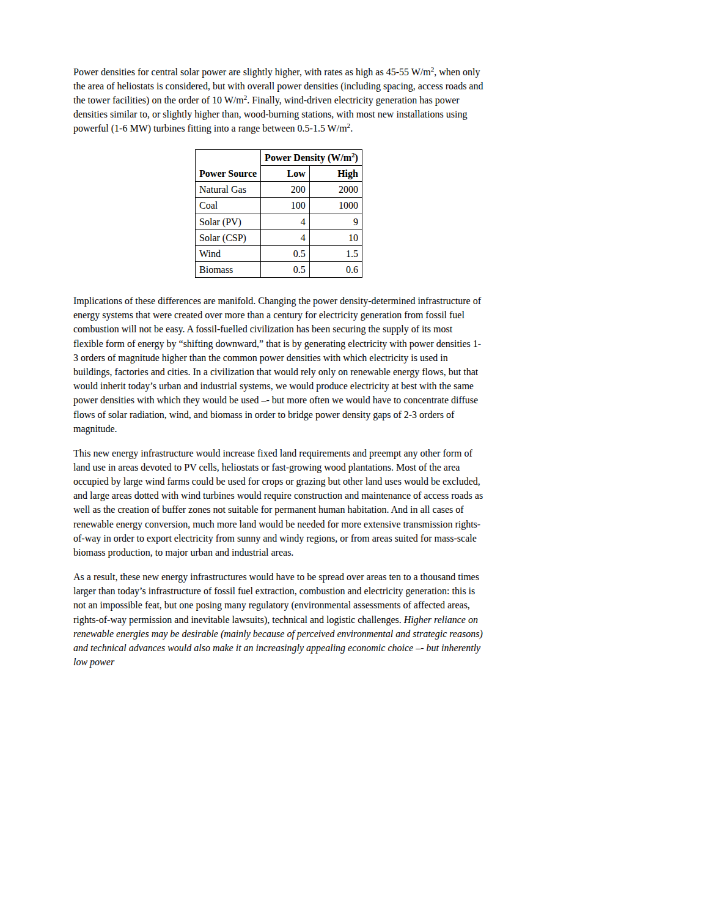Power densities for central solar power are slightly higher, with rates as high as 45-55 W/m2, when only the area of heliostats is considered, but with overall power densities (including spacing, access roads and the tower facilities) on the order of 10 W/m2. Finally, wind-driven electricity generation has power densities similar to, or slightly higher than, wood-burning stations, with most new installations using powerful (1-6 MW) turbines fitting into a range between 0.5-1.5 W/m2.
| Power Source | Power Density (W/m 2 ) |
| --- | --- |
| Low | High |
| Natural Gas | 200 | 2000 |
| Coal | 100 | 1000 |
| Solar (PV) | 4 | 9 |
| Solar (CSP) | 4 | 10 |
| Wind | 0.5 | 1.5 |
| Biomass | 0.5 | 0.6 |
Implications of these differences are manifold. Changing the power density-determined infrastructure of energy systems that were created over more than a century for electricity generation from fossil fuel combustion will not be easy. A fossil-fuelled civilization has been securing the supply of its most flexible form of energy by “shifting downward,” that is by generating electricity with power densities 1-3 orders of magnitude higher than the common power densities with which electricity is used in buildings, factories and cities. In a civilization that would rely only on renewable energy flows, but that would inherit today’s urban and industrial systems, we would produce electricity at best with the same power densities with which they would be used –- but more often we would have to concentrate diffuse flows of solar radiation, wind, and biomass in order to bridge power density gaps of 2-3 orders of magnitude.
This new energy infrastructure would increase fixed land requirements and preempt any other form of land use in areas devoted to PV cells, heliostats or fast-growing wood plantations. Most of the area occupied by large wind farms could be used for crops or grazing but other land uses would be excluded, and large areas dotted with wind turbines would require construction and maintenance of access roads as well as the creation of buffer zones not suitable for permanent human habitation. And in all cases of renewable energy conversion, much more land would be needed for more extensive transmission rights-of-way in order to export electricity from sunny and windy regions, or from areas suited for mass-scale biomass production, to major urban and industrial areas.
As a result, these new energy infrastructures would have to be spread over areas ten to a thousand times larger than today’s infrastructure of fossil fuel extraction, combustion and electricity generation: this is not an impossible feat, but one posing many regulatory (environmental assessments of affected areas, rights-of-way permission and inevitable lawsuits), technical and logistic challenges. Higher reliance on renewable energies may be desirable (mainly because of perceived environmental and strategic reasons) and technical advances would also make it an increasingly appealing economic choice –- but inherently low power